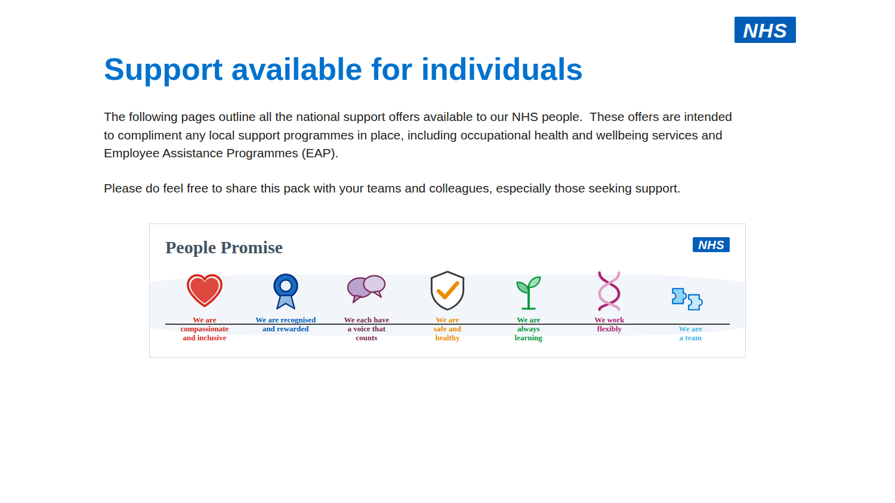NHS
Support available for individuals
The following pages outline all the national support offers available to our NHS people. These offers are intended to compliment any local support programmes in place, including occupational health and wellbeing services and Employee Assistance Programmes (EAP).
Please do feel free to share this pack with your teams and colleagues, especially those seeking support.
People Promise
NHS
We are
compassionate
and inclusive
We are recognised
and rewarded
We each have
a voice that
counts
We are
safe and
healthy
We are
always
learning
We work
flexibly
We are
a team